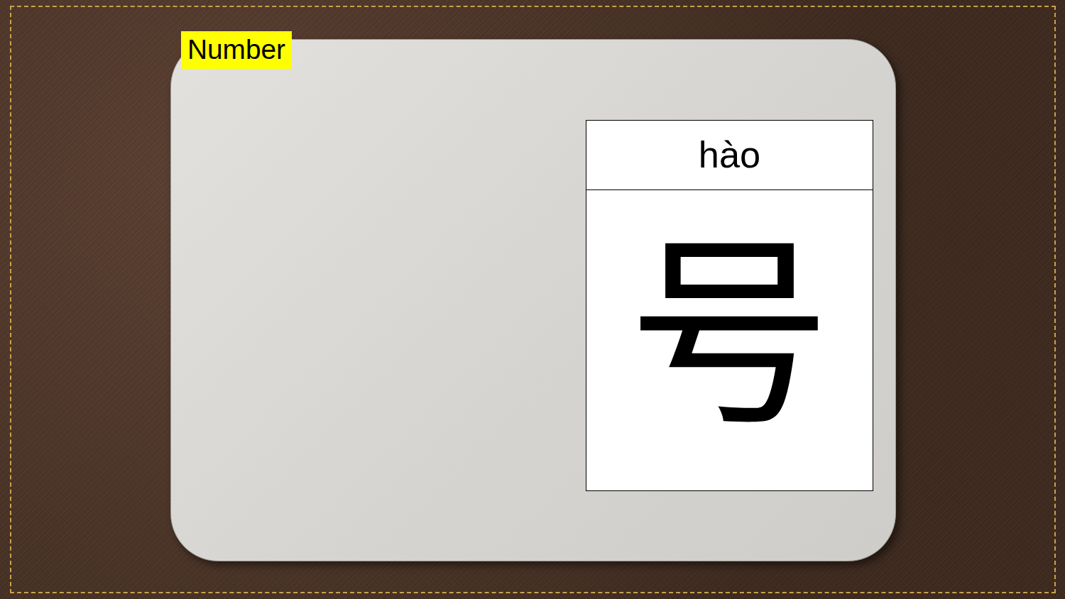Number
hào
号